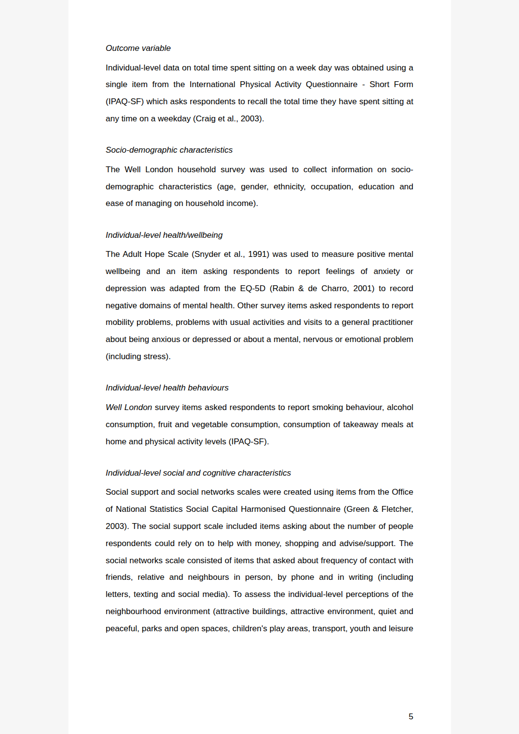Outcome variable
Individual-level data on total time spent sitting on a week day was obtained using a single item from the International Physical Activity Questionnaire - Short Form (IPAQ-SF) which asks respondents to recall the total time they have spent sitting at any time on a weekday (Craig et al., 2003).
Socio-demographic characteristics
The Well London household survey was used to collect information on socio-demographic characteristics (age, gender, ethnicity, occupation, education and ease of managing on household income).
Individual-level health/wellbeing
The Adult Hope Scale (Snyder et al., 1991) was used to measure positive mental wellbeing and an item asking respondents to report feelings of anxiety or depression was adapted from the EQ-5D (Rabin & de Charro, 2001) to record negative domains of mental health. Other survey items asked respondents to report mobility problems, problems with usual activities and visits to a general practitioner about being anxious or depressed or about a mental, nervous or emotional problem (including stress).
Individual-level health behaviours
Well London survey items asked respondents to report smoking behaviour, alcohol consumption, fruit and vegetable consumption, consumption of takeaway meals at home and physical activity levels (IPAQ-SF).
Individual-level social and cognitive characteristics
Social support and social networks scales were created using items from the Office of National Statistics Social Capital Harmonised Questionnaire (Green & Fletcher, 2003). The social support scale included items asking about the number of people respondents could rely on to help with money, shopping and advise/support. The social networks scale consisted of items that asked about frequency of contact with friends, relative and neighbours in person, by phone and in writing (including letters, texting and social media). To assess the individual-level perceptions of the neighbourhood environment (attractive buildings, attractive environment, quiet and peaceful, parks and open spaces, children's play areas, transport, youth and leisure
5